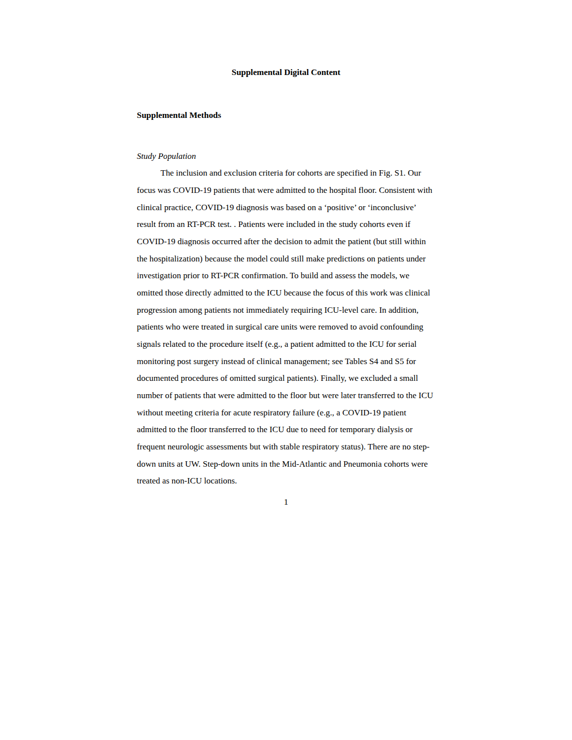Supplemental Digital Content
Supplemental Methods
Study Population
The inclusion and exclusion criteria for cohorts are specified in Fig. S1. Our focus was COVID-19 patients that were admitted to the hospital floor. Consistent with clinical practice, COVID-19 diagnosis was based on a ‘positive’ or ‘inconclusive’ result from an RT-PCR test. . Patients were included in the study cohorts even if COVID-19 diagnosis occurred after the decision to admit the patient (but still within the hospitalization) because the model could still make predictions on patients under investigation prior to RT-PCR confirmation. To build and assess the models, we omitted those directly admitted to the ICU because the focus of this work was clinical progression among patients not immediately requiring ICU-level care. In addition, patients who were treated in surgical care units were removed to avoid confounding signals related to the procedure itself (e.g., a patient admitted to the ICU for serial monitoring post surgery instead of clinical management; see Tables S4 and S5 for documented procedures of omitted surgical patients). Finally, we excluded a small number of patients that were admitted to the floor but were later transferred to the ICU without meeting criteria for acute respiratory failure (e.g., a COVID-19 patient admitted to the floor transferred to the ICU due to need for temporary dialysis or frequent neurologic assessments but with stable respiratory status). There are no step-down units at UW. Step-down units in the Mid-Atlantic and Pneumonia cohorts were treated as non-ICU locations.
1